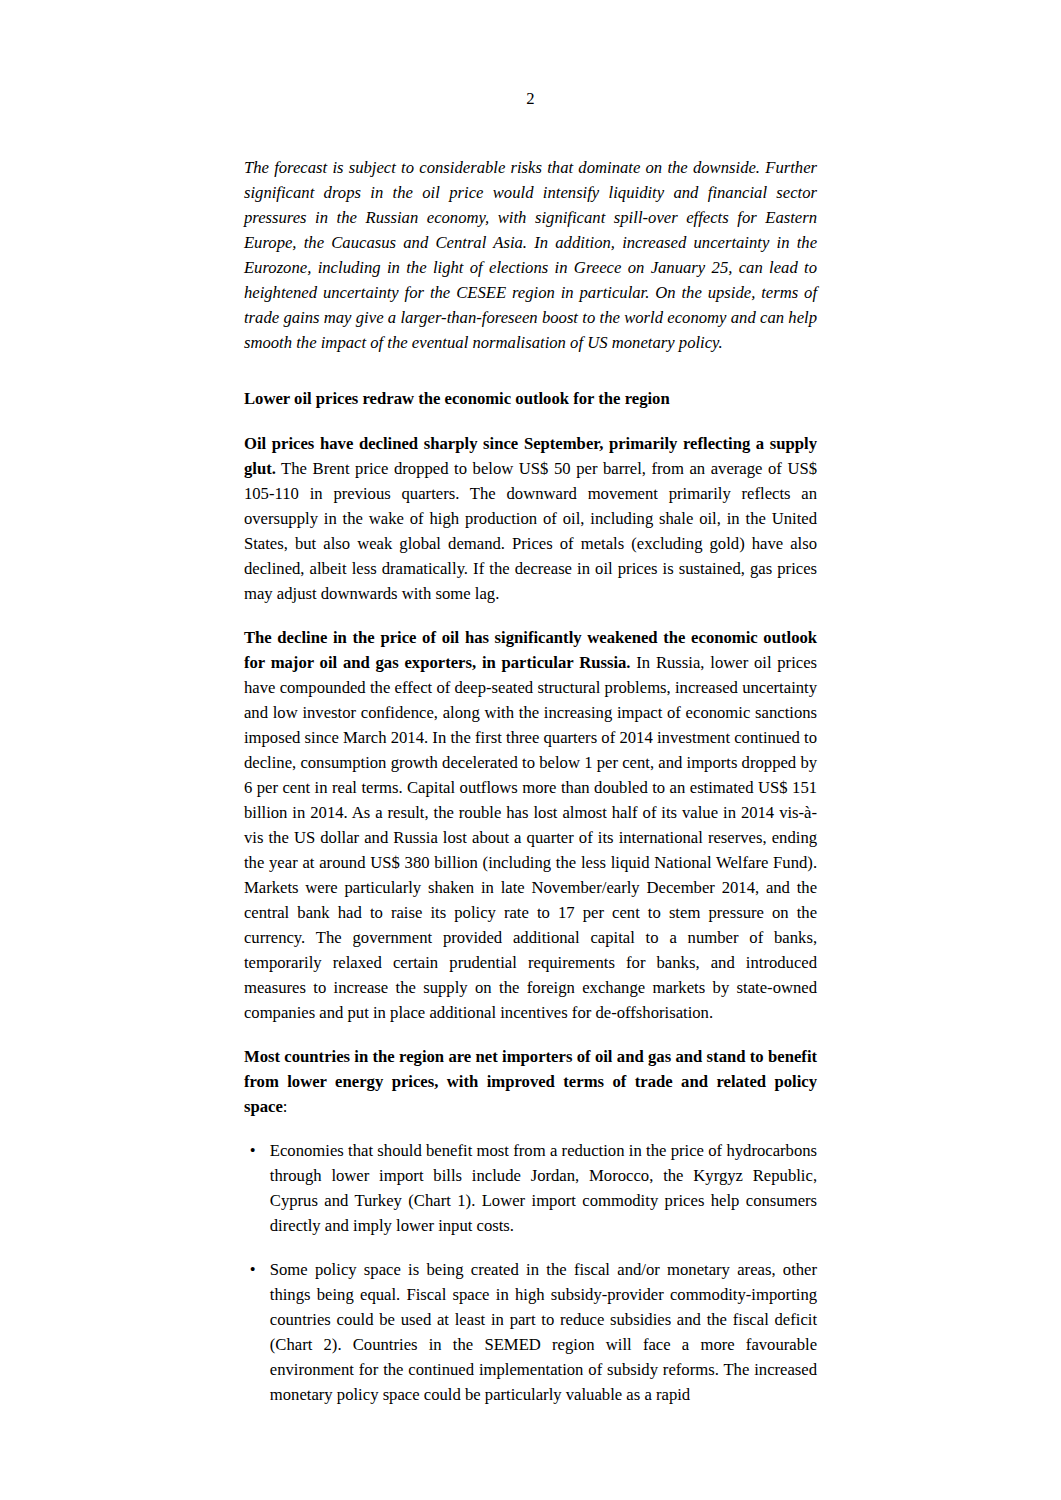2
The forecast is subject to considerable risks that dominate on the downside. Further significant drops in the oil price would intensify liquidity and financial sector pressures in the Russian economy, with significant spill-over effects for Eastern Europe, the Caucasus and Central Asia. In addition, increased uncertainty in the Eurozone, including in the light of elections in Greece on January 25, can lead to heightened uncertainty for the CESEE region in particular. On the upside, terms of trade gains may give a larger-than-foreseen boost to the world economy and can help smooth the impact of the eventual normalisation of US monetary policy.
Lower oil prices redraw the economic outlook for the region
Oil prices have declined sharply since September, primarily reflecting a supply glut. The Brent price dropped to below US$ 50 per barrel, from an average of US$ 105-110 in previous quarters. The downward movement primarily reflects an oversupply in the wake of high production of oil, including shale oil, in the United States, but also weak global demand. Prices of metals (excluding gold) have also declined, albeit less dramatically. If the decrease in oil prices is sustained, gas prices may adjust downwards with some lag.
The decline in the price of oil has significantly weakened the economic outlook for major oil and gas exporters, in particular Russia. In Russia, lower oil prices have compounded the effect of deep-seated structural problems, increased uncertainty and low investor confidence, along with the increasing impact of economic sanctions imposed since March 2014. In the first three quarters of 2014 investment continued to decline, consumption growth decelerated to below 1 per cent, and imports dropped by 6 per cent in real terms. Capital outflows more than doubled to an estimated US$ 151 billion in 2014. As a result, the rouble has lost almost half of its value in 2014 vis-à-vis the US dollar and Russia lost about a quarter of its international reserves, ending the year at around US$ 380 billion (including the less liquid National Welfare Fund). Markets were particularly shaken in late November/early December 2014, and the central bank had to raise its policy rate to 17 per cent to stem pressure on the currency. The government provided additional capital to a number of banks, temporarily relaxed certain prudential requirements for banks, and introduced measures to increase the supply on the foreign exchange markets by state-owned companies and put in place additional incentives for de-offshorisation.
Most countries in the region are net importers of oil and gas and stand to benefit from lower energy prices, with improved terms of trade and related policy space:
Economies that should benefit most from a reduction in the price of hydrocarbons through lower import bills include Jordan, Morocco, the Kyrgyz Republic, Cyprus and Turkey (Chart 1). Lower import commodity prices help consumers directly and imply lower input costs.
Some policy space is being created in the fiscal and/or monetary areas, other things being equal. Fiscal space in high subsidy-provider commodity-importing countries could be used at least in part to reduce subsidies and the fiscal deficit (Chart 2). Countries in the SEMED region will face a more favourable environment for the continued implementation of subsidy reforms. The increased monetary policy space could be particularly valuable as a rapid